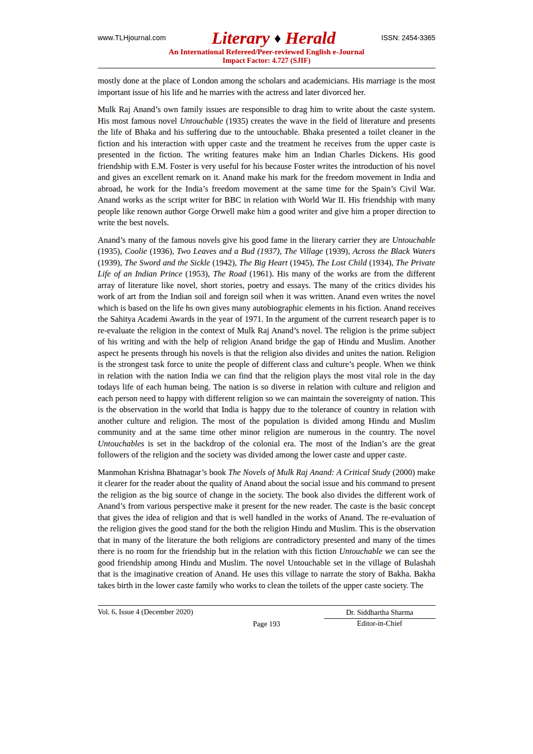www.TLHjournal.com
Literary ♦ Herald
ISSN: 2454-3365
An International Refereed/Peer-reviewed English e-Journal
Impact Factor: 4.727 (SJIF)
mostly done at the place of London among the scholars and academicians. His marriage is the most important issue of his life and he marries with the actress and later divorced her.
Mulk Raj Anand’s own family issues are responsible to drag him to write about the caste system. His most famous novel Untouchable (1935) creates the wave in the field of literature and presents the life of Bhaka and his suffering due to the untouchable. Bhaka presented a toilet cleaner in the fiction and his interaction with upper caste and the treatment he receives from the upper caste is presented in the fiction. The writing features make him an Indian Charles Dickens. His good friendship with E.M. Foster is very useful for his because Foster writes the introduction of his novel and gives an excellent remark on it. Anand make his mark for the freedom movement in India and abroad, he work for the India’s freedom movement at the same time for the Spain’s Civil War. Anand works as the script writer for BBC in relation with World War II. His friendship with many people like renown author Gorge Orwell make him a good writer and give him a proper direction to write the best novels.
Anand’s many of the famous novels give his good fame in the literary carrier they are Untouchable (1935), Coolie (1936), Two Leaves and a Bud (1937), The Village (1939), Across the Black Waters (1939), The Sword and the Sickle (1942), The Big Heart (1945), The Lost Child (1934), The Private Life of an Indian Prince (1953), The Road (1961). His many of the works are from the different array of literature like novel, short stories, poetry and essays. The many of the critics divides his work of art from the Indian soil and foreign soil when it was written. Anand even writes the novel which is based on the life hs own gives many autobiographic elements in his fiction. Anand receives the Sahitya Academi Awards in the year of 1971. In the argument of the current research paper is to re-evaluate the religion in the context of Mulk Raj Anand’s novel. The religion is the prime subject of his writing and with the help of religion Anand bridge the gap of Hindu and Muslim. Another aspect he presents through his novels is that the religion also divides and unites the nation. Religion is the strongest task force to unite the people of different class and culture’s people. When we think in relation with the nation India we can find that the religion plays the most vital role in the day todays life of each human being. The nation is so diverse in relation with culture and religion and each person need to happy with different religion so we can maintain the sovereignty of nation. This is the observation in the world that India is happy due to the tolerance of country in relation with another culture and religion. The most of the population is divided among Hindu and Muslim community and at the same time other minor religion are numerous in the country. The novel Untouchables is set in the backdrop of the colonial era. The most of the Indian’s are the great followers of the religion and the society was divided among the lower caste and upper caste.
Manmohan Krishna Bhatnagar’s book The Novels of Mulk Raj Anand: A Critical Study (2000) make it clearer for the reader about the quality of Anand about the social issue and his command to present the religion as the big source of change in the society. The book also divides the different work of Anand’s from various perspective make it present for the new reader. The caste is the basic concept that gives the idea of religion and that is well handled in the works of Anand. The re-evaluation of the religion gives the good stand for the both the religion Hindu and Muslim. This is the observation that in many of the literature the both religions are contradictory presented and many of the times there is no room for the friendship but in the relation with this fiction Untouchable we can see the good friendship among Hindu and Muslim. The novel Untouchable set in the village of Bulashah that is the imaginative creation of Anand. He uses this village to narrate the story of Bakha. Bakha takes birth in the lower caste family who works to clean the toilets of the upper caste society. The
Vol. 6, Issue 4 (December 2020)
Page 193
Dr. Siddhartha Sharma
Editor-in-Chief